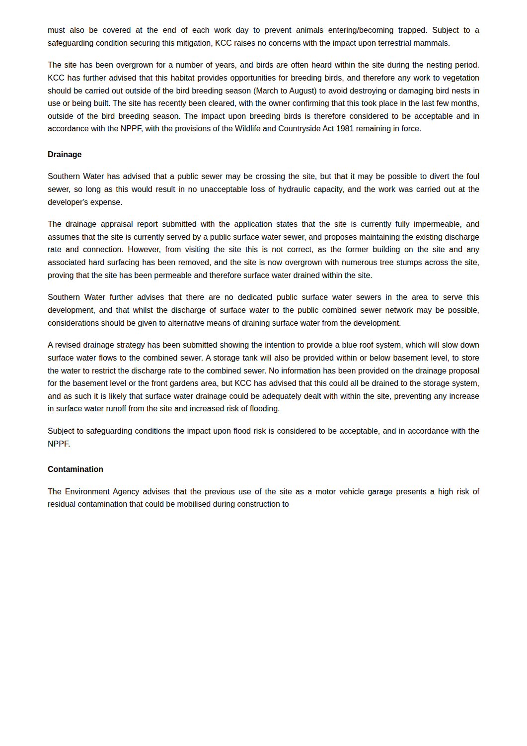must also be covered at the end of each work day to prevent animals entering/becoming trapped. Subject to a safeguarding condition securing this mitigation, KCC raises no concerns with the impact upon terrestrial mammals.
The site has been overgrown for a number of years, and birds are often heard within the site during the nesting period. KCC has further advised that this habitat provides opportunities for breeding birds, and therefore any work to vegetation should be carried out outside of the bird breeding season (March to August) to avoid destroying or damaging bird nests in use or being built. The site has recently been cleared, with the owner confirming that this took place in the last few months, outside of the bird breeding season. The impact upon breeding birds is therefore considered to be acceptable and in accordance with the NPPF, with the provisions of the Wildlife and Countryside Act 1981 remaining in force.
Drainage
Southern Water has advised that a public sewer may be crossing the site, but that it may be possible to divert the foul sewer, so long as this would result in no unacceptable loss of hydraulic capacity, and the work was carried out at the developer's expense.
The drainage appraisal report submitted with the application states that the site is currently fully impermeable, and assumes that the site is currently served by a public surface water sewer, and proposes maintaining the existing discharge rate and connection. However, from visiting the site this is not correct, as the former building on the site and any associated hard surfacing has been removed, and the site is now overgrown with numerous tree stumps across the site, proving that the site has been permeable and therefore surface water drained within the site.
Southern Water further advises that there are no dedicated public surface water sewers in the area to serve this development, and that whilst the discharge of surface water to the public combined sewer network may be possible, considerations should be given to alternative means of draining surface water from the development.
A revised drainage strategy has been submitted showing the intention to provide a blue roof system, which will slow down surface water flows to the combined sewer. A storage tank will also be provided within or below basement level, to store the water to restrict the discharge rate to the combined sewer. No information has been provided on the drainage proposal for the basement level or the front gardens area, but KCC has advised that this could all be drained to the storage system, and as such it is likely that surface water drainage could be adequately dealt with within the site, preventing any increase in surface water runoff from the site and increased risk of flooding.
Subject to safeguarding conditions the impact upon flood risk is considered to be acceptable, and in accordance with the NPPF.
Contamination
The Environment Agency advises that the previous use of the site as a motor vehicle garage presents a high risk of residual contamination that could be mobilised during construction to